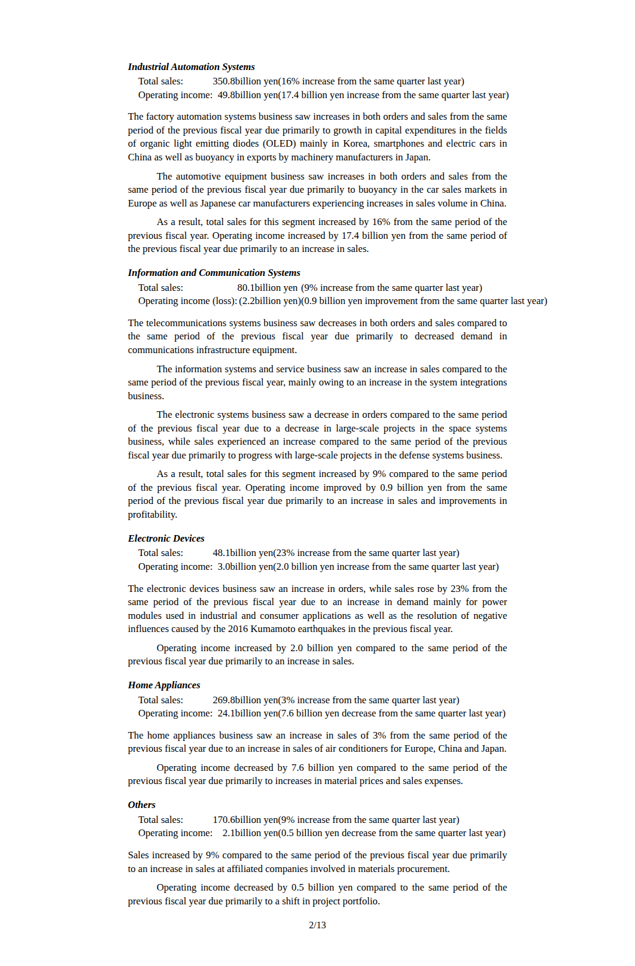Industrial Automation Systems
| Total sales: | 350.8 | billion yen | (16% increase from the same quarter last year) |
| Operating income: | 49.8 | billion yen | (17.4 billion yen increase from the same quarter last year) |
The factory automation systems business saw increases in both orders and sales from the same period of the previous fiscal year due primarily to growth in capital expenditures in the fields of organic light emitting diodes (OLED) mainly in Korea, smartphones and electric cars in China as well as buoyancy in exports by machinery manufacturers in Japan.
The automotive equipment business saw increases in both orders and sales from the same period of the previous fiscal year due primarily to buoyancy in the car sales markets in Europe as well as Japanese car manufacturers experiencing increases in sales volume in China.
As a result, total sales for this segment increased by 16% from the same period of the previous fiscal year. Operating income increased by 17.4 billion yen from the same period of the previous fiscal year due primarily to an increase in sales.
Information and Communication Systems
| Total sales: | 80.1 | billion yen | (9% increase from the same quarter last year) |
| Operating income (loss): | (2.2 | billion yen) | (0.9 billion yen improvement from the same quarter last year) |
The telecommunications systems business saw decreases in both orders and sales compared to the same period of the previous fiscal year due primarily to decreased demand in communications infrastructure equipment.
The information systems and service business saw an increase in sales compared to the same period of the previous fiscal year, mainly owing to an increase in the system integrations business.
The electronic systems business saw a decrease in orders compared to the same period of the previous fiscal year due to a decrease in large-scale projects in the space systems business, while sales experienced an increase compared to the same period of the previous fiscal year due primarily to progress with large-scale projects in the defense systems business.
As a result, total sales for this segment increased by 9% compared to the same period of the previous fiscal year. Operating income improved by 0.9 billion yen from the same period of the previous fiscal year due primarily to an increase in sales and improvements in profitability.
Electronic Devices
| Total sales: | 48.1 | billion yen | (23% increase from the same quarter last year) |
| Operating income: | 3.0 | billion yen | (2.0 billion yen increase from the same quarter last year) |
The electronic devices business saw an increase in orders, while sales rose by 23% from the same period of the previous fiscal year due to an increase in demand mainly for power modules used in industrial and consumer applications as well as the resolution of negative influences caused by the 2016 Kumamoto earthquakes in the previous fiscal year.
Operating income increased by 2.0 billion yen compared to the same period of the previous fiscal year due primarily to an increase in sales.
Home Appliances
| Total sales: | 269.8 | billion yen | (3% increase from the same quarter last year) |
| Operating income: | 24.1 | billion yen | (7.6 billion yen decrease from the same quarter last year) |
The home appliances business saw an increase in sales of 3% from the same period of the previous fiscal year due to an increase in sales of air conditioners for Europe, China and Japan.
Operating income decreased by 7.6 billion yen compared to the same period of the previous fiscal year due primarily to increases in material prices and sales expenses.
Others
| Total sales: | 170.6 | billion yen | (9% increase from the same quarter last year) |
| Operating income: | 2.1 | billion yen | (0.5 billion yen decrease from the same quarter last year) |
Sales increased by 9% compared to the same period of the previous fiscal year due primarily to an increase in sales at affiliated companies involved in materials procurement.
Operating income decreased by 0.5 billion yen compared to the same period of the previous fiscal year due primarily to a shift in project portfolio.
2/13